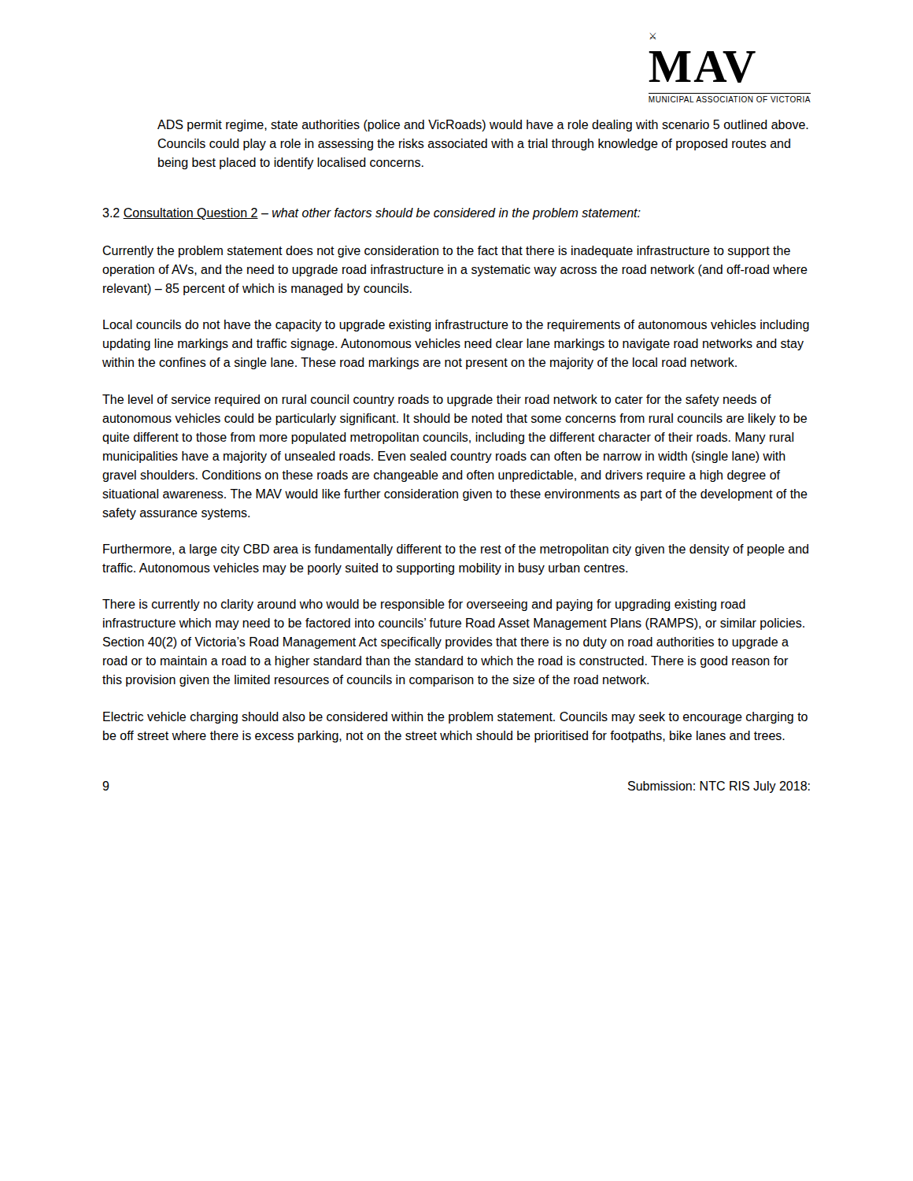⚔
MAV
MUNICIPAL ASSOCIATION OF VICTORIA
ADS permit regime, state authorities (police and VicRoads) would have a role dealing with scenario 5 outlined above. Councils could play a role in assessing the risks associated with a trial through knowledge of proposed routes and being best placed to identify localised concerns.
3.2 Consultation Question 2 – what other factors should be considered in the problem statement:
Currently the problem statement does not give consideration to the fact that there is inadequate infrastructure to support the operation of AVs, and the need to upgrade road infrastructure in a systematic way across the road network (and off-road where relevant) – 85 percent of which is managed by councils.
Local councils do not have the capacity to upgrade existing infrastructure to the requirements of autonomous vehicles including updating line markings and traffic signage. Autonomous vehicles need clear lane markings to navigate road networks and stay within the confines of a single lane. These road markings are not present on the majority of the local road network.
The level of service required on rural council country roads to upgrade their road network to cater for the safety needs of autonomous vehicles could be particularly significant. It should be noted that some concerns from rural councils are likely to be quite different to those from more populated metropolitan councils, including the different character of their roads. Many rural municipalities have a majority of unsealed roads. Even sealed country roads can often be narrow in width (single lane) with gravel shoulders. Conditions on these roads are changeable and often unpredictable, and drivers require a high degree of situational awareness. The MAV would like further consideration given to these environments as part of the development of the safety assurance systems.
Furthermore, a large city CBD area is fundamentally different to the rest of the metropolitan city given the density of people and traffic. Autonomous vehicles may be poorly suited to supporting mobility in busy urban centres.
There is currently no clarity around who would be responsible for overseeing and paying for upgrading existing road infrastructure which may need to be factored into councils’ future Road Asset Management Plans (RAMPS), or similar policies. Section 40(2) of Victoria’s Road Management Act specifically provides that there is no duty on road authorities to upgrade a road or to maintain a road to a higher standard than the standard to which the road is constructed. There is good reason for this provision given the limited resources of councils in comparison to the size of the road network.
Electric vehicle charging should also be considered within the problem statement. Councils may seek to encourage charging to be off street where there is excess parking, not on the street which should be prioritised for footpaths, bike lanes and trees.
9 Submission: NTC RIS July 2018: